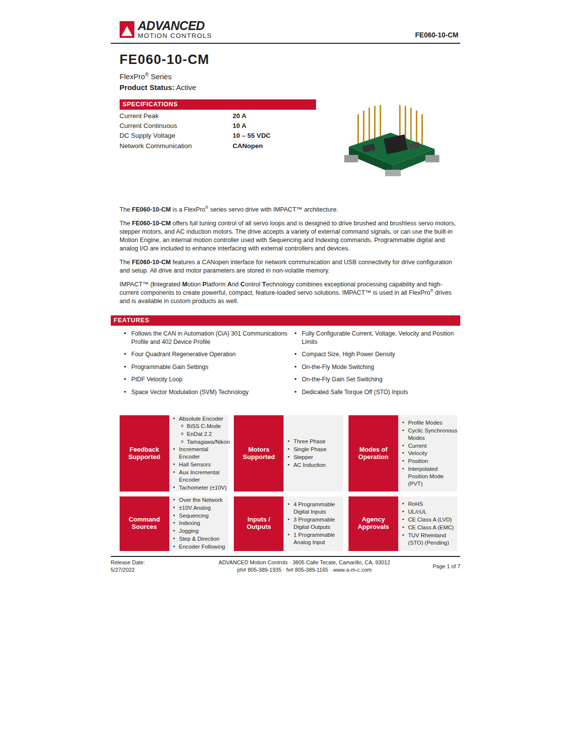ADVANCED
MOTION CONTROLS
FE060-10-CM
FE060-10-CM
FlexPro® Series
Product Status: Active
SPECIFICATIONS
| Current Peak | 20 A |
| Current Continuous | 10 A |
| DC Supply Voltage | 10 – 55 VDC |
| Network Communication | CANopen |
The FE060-10-CM is a FlexPro® series servo drive with IMPACT™ architecture.
The FE060-10-CM offers full tuning control of all servo loops and is designed to drive brushed and brushless servo motors, stepper motors, and AC induction motors. The drive accepts a variety of external command signals, or can use the built-in Motion Engine, an internal motion controller used with Sequencing and Indexing commands. Programmable digital and analog I/O are included to enhance interfacing with external controllers and devices.
The FE060-10-CM features a CANopen interface for network communication and USB connectivity for drive configuration and setup. All drive and motor parameters are stored in non-volatile memory.
IMPACT™ (Integrated Motion Platform And Control Technology combines exceptional processing capability and high-current components to create powerful, compact, feature-loaded servo solutions. IMPACT™ is used in all FlexPro® drives and is available in custom products as well.
FEATURES
Follows the CAN in Automation (CiA) 301 Communications Profile and 402 Device Profile
Four Quadrant Regenerative Operation
Programmable Gain Settings
PIDF Velocity Loop
Space Vector Modulation (SVM) Technology
Fully Configurable Current, Voltage, Velocity and Position Limits
Compact Size, High Power Density
On-the-Fly Mode Switching
On-the-Fly Gain Set Switching
Dedicated Safe Torque Off (STO) Inputs
| Feedback Supported | Absolute Encoder BiSS C-Mode EnDat 2.2 Tamagawa/Nikon Incremental Encoder Hall Sensors Aux Incremental Encoder Tachometer (±10V) | | Motors Supported | Three Phase Single Phase Stepper AC Induction | | Modes of Operation | Profile Modes Cyclic Synchronous Modes Current Velocity Position Interpolated Position Mode (PVT) |
| Command Sources | Over the Network ±10V Analog Sequencing Indexing Jogging Step & Direction Encoder Following | | Inputs / Outputs | 4 Programmable Digital Inputs 3 Programmable Digital Outputs 1 Programmable Analog Input | | Agency Approvals | RoHS UL/cUL CE Class A (LVD) CE Class A (EMC) TUV Rheinland (STO) (Pending) |
Release Date:
5/27/2022
ADVANCED Motion Controls · 3805 Calle Tecate, Camarillo, CA, 93012
ph# 805-389-1935 · fx# 805-389-1165 · www.a-m-c.com
Page 1 of 7